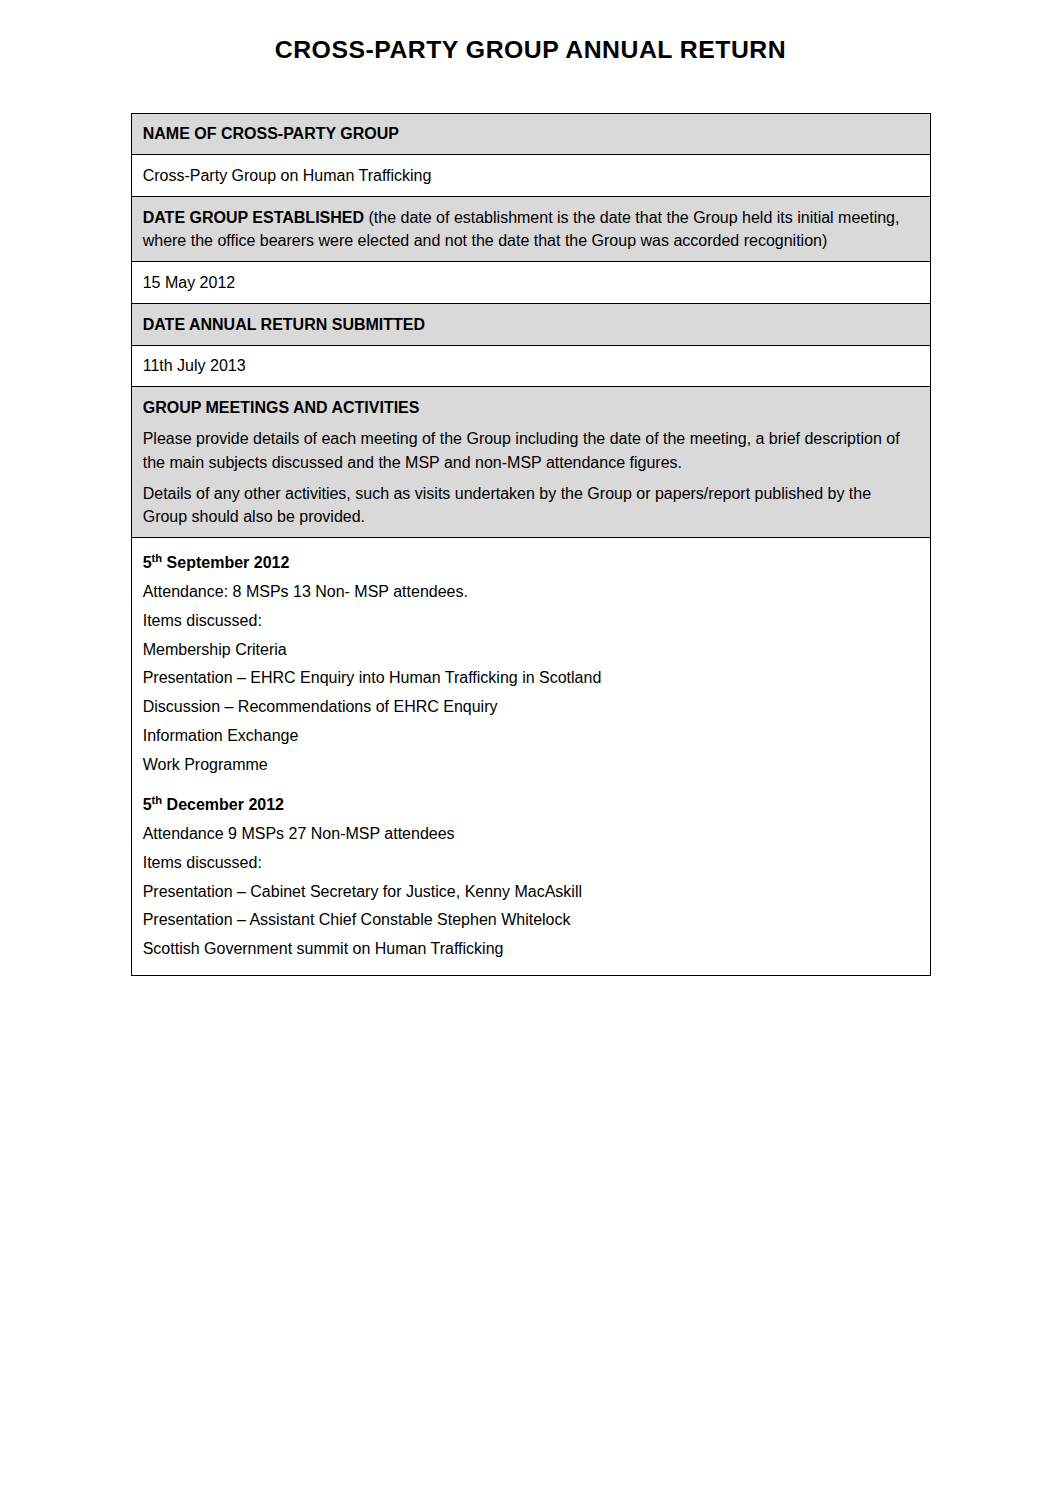CROSS-PARTY GROUP ANNUAL RETURN
| NAME OF CROSS-PARTY GROUP |
| Cross-Party Group on Human Trafficking |
| DATE GROUP ESTABLISHED (the date of establishment is the date that the Group held its initial meeting, where the office bearers were elected and not the date that the Group was accorded recognition) |
| 15 May 2012 |
| DATE ANNUAL RETURN SUBMITTED |
| 11th July 2013 |
| GROUP MEETINGS AND ACTIVITIES Please provide details of each meeting of the Group including the date of the meeting, a brief description of the main subjects discussed and the MSP and non-MSP attendance figures. Details of any other activities, such as visits undertaken by the Group or papers/report published by the Group should also be provided. |
| 5 th September 2012 Attendance: 8 MSPs 13 Non- MSP attendees. Items discussed: Membership Criteria Presentation – EHRC Enquiry into Human Trafficking in Scotland Discussion – Recommendations of EHRC Enquiry Information Exchange Work Programme 5 th December 2012 Attendance 9 MSPs 27 Non-MSP attendees Items discussed: Presentation – Cabinet Secretary for Justice, Kenny MacAskill Presentation – Assistant Chief Constable Stephen Whitelock Scottish Government summit on Human Trafficking |